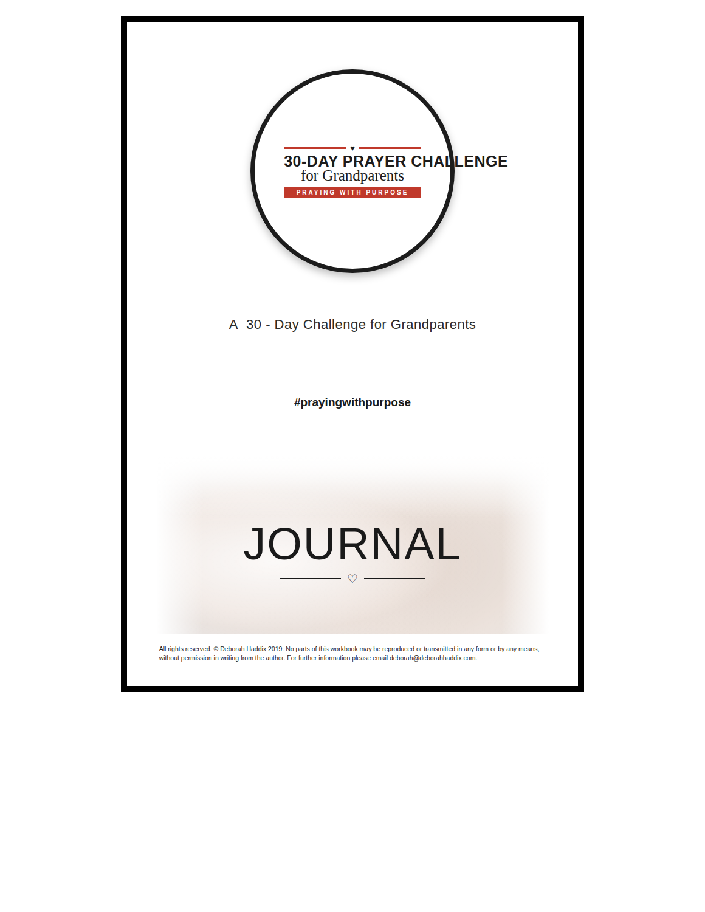♥
30-DAY PRAYER CHALLENGE
for Grandparents
Praying with Purpose
A 30 - Day Challenge for Grandparents
#prayingwithpurpose
JOURNAL
♡
All rights reserved. © Deborah Haddix 2019. No parts of this workbook may be reproduced or transmitted in any form or by any means, without permission in writing from the author. For further information please email deborah@deborahhaddix.com.